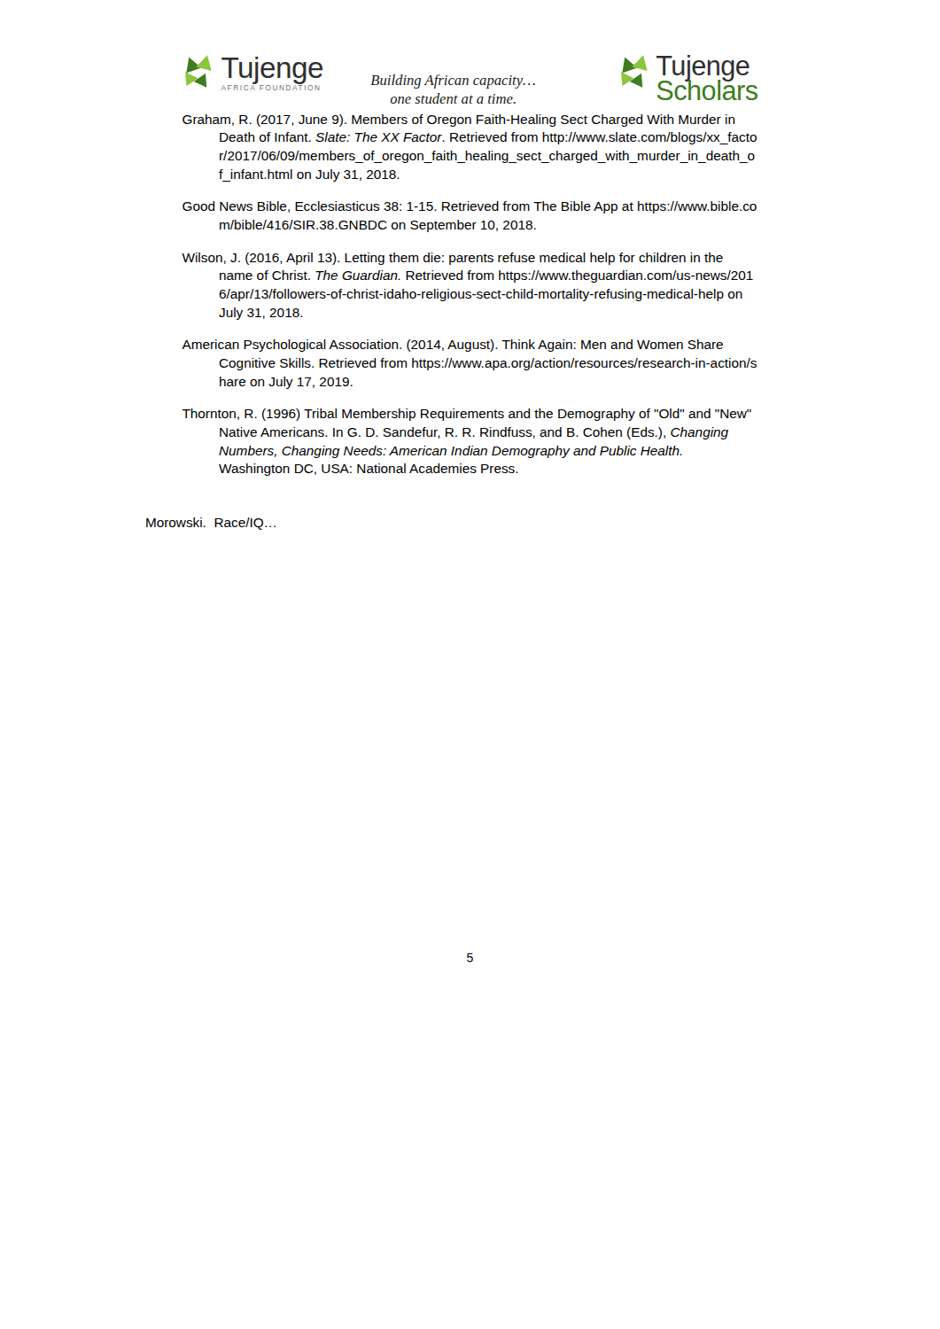Tujenge
Africa Foundation
Building African capacity…
one student at a time.
Tujenge
Scholars
Graham, R. (2017, June 9). Members of Oregon Faith-Healing Sect Charged With Murder in Death of Infant. Slate: The XX Factor. Retrieved from http://www.slate.com/blogs/xx_factor/2017/06/09/members_of_oregon_faith_healing_sect_charged_with_murder_in_death_of_infant.html on July 31, 2018.
Good News Bible, Ecclesiasticus 38: 1-15. Retrieved from The Bible App at https://www.bible.com/bible/416/SIR.38.GNBDC on September 10, 2018.
Wilson, J. (2016, April 13). Letting them die: parents refuse medical help for children in the name of Christ. The Guardian. Retrieved from https://www.theguardian.com/us-news/2016/apr/13/followers-of-christ-idaho-religious-sect-child-mortality-refusing-medical-help on July 31, 2018.
American Psychological Association. (2014, August). Think Again: Men and Women Share Cognitive Skills. Retrieved from https://www.apa.org/action/resources/research-in-action/share on July 17, 2019.
Thornton, R. (1996) Tribal Membership Requirements and the Demography of "Old" and "New" Native Americans. In G. D. Sandefur, R. R. Rindfuss, and B. Cohen (Eds.), Changing Numbers, Changing Needs: American Indian Demography and Public Health. Washington DC, USA: National Academies Press.
Morowski. Race/IQ…
5